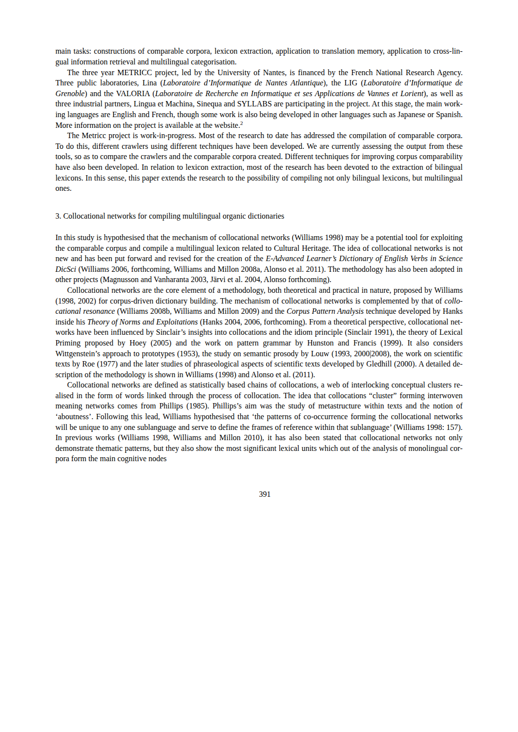main tasks: constructions of comparable corpora, lexicon extraction, application to translation memory, application to cross-lingual information retrieval and multilingual categorisation.
The three year METRICC project, led by the University of Nantes, is financed by the French National Research Agency. Three public laboratories, Lina (Laboratoire d’Informatique de Nantes Atlantique), the LIG (Laboratoire d’Informatique de Grenoble) and the VALORIA (Laboratoire de Recherche en Informatique et ses Applications de Vannes et Lorient), as well as three industrial partners, Lingua et Machina, Sinequa and SYLLABS are participating in the project. At this stage, the main working languages are English and French, though some work is also being developed in other languages such as Japanese or Spanish. More information on the project is available at the website.2
The Metricc project is work-in-progress. Most of the research to date has addressed the compilation of comparable corpora. To do this, different crawlers using different techniques have been developed. We are currently assessing the output from these tools, so as to compare the crawlers and the comparable corpora created. Different techniques for improving corpus comparability have also been developed. In relation to lexicon extraction, most of the research has been devoted to the extraction of bilingual lexicons. In this sense, this paper extends the research to the possibility of compiling not only bilingual lexicons, but multilingual ones.
3. Collocational networks for compiling multilingual organic dictionaries
In this study is hypothesised that the mechanism of collocational networks (Williams 1998) may be a potential tool for exploiting the comparable corpus and compile a multilingual lexicon related to Cultural Heritage. The idea of collocational networks is not new and has been put forward and revised for the creation of the E-Advanced Learner’s Dictionary of English Verbs in Science DicSci (Williams 2006, forthcoming, Williams and Millon 2008a, Alonso et al. 2011). The methodology has also been adopted in other projects (Magnusson and Vanharanta 2003, Järvi et al. 2004, Alonso forthcoming).
Collocational networks are the core element of a methodology, both theoretical and practical in nature, proposed by Williams (1998, 2002) for corpus-driven dictionary building. The mechanism of collocational networks is complemented by that of collocational resonance (Williams 2008b, Williams and Millon 2009) and the Corpus Pattern Analysis technique developed by Hanks inside his Theory of Norms and Exploitations (Hanks 2004, 2006, forthcoming). From a theoretical perspective, collocational networks have been influenced by Sinclair’s insights into collocations and the idiom principle (Sinclair 1991), the theory of Lexical Priming proposed by Hoey (2005) and the work on pattern grammar by Hunston and Francis (1999). It also considers Wittgenstein’s approach to prototypes (1953), the study on semantic prosody by Louw (1993, 2000|2008), the work on scientific texts by Roe (1977) and the later studies of phraseological aspects of scientific texts developed by Gledhill (2000). A detailed description of the methodology is shown in Williams (1998) and Alonso et al. (2011).
Collocational networks are defined as statistically based chains of collocations, a web of interlocking conceptual clusters realised in the form of words linked through the process of collocation. The idea that collocations “cluster” forming interwoven meaning networks comes from Phillips (1985). Phillips’s aim was the study of metastructure within texts and the notion of ‘aboutness’. Following this lead, Williams hypothesised that ‘the patterns of co-occurrence forming the collocational networks will be unique to any one sublanguage and serve to define the frames of reference within that sublanguage’ (Williams 1998: 157). In previous works (Williams 1998, Williams and Millon 2010), it has also been stated that collocational networks not only demonstrate thematic patterns, but they also show the most significant lexical units which out of the analysis of monolingual corpora form the main cognitive nodes
391